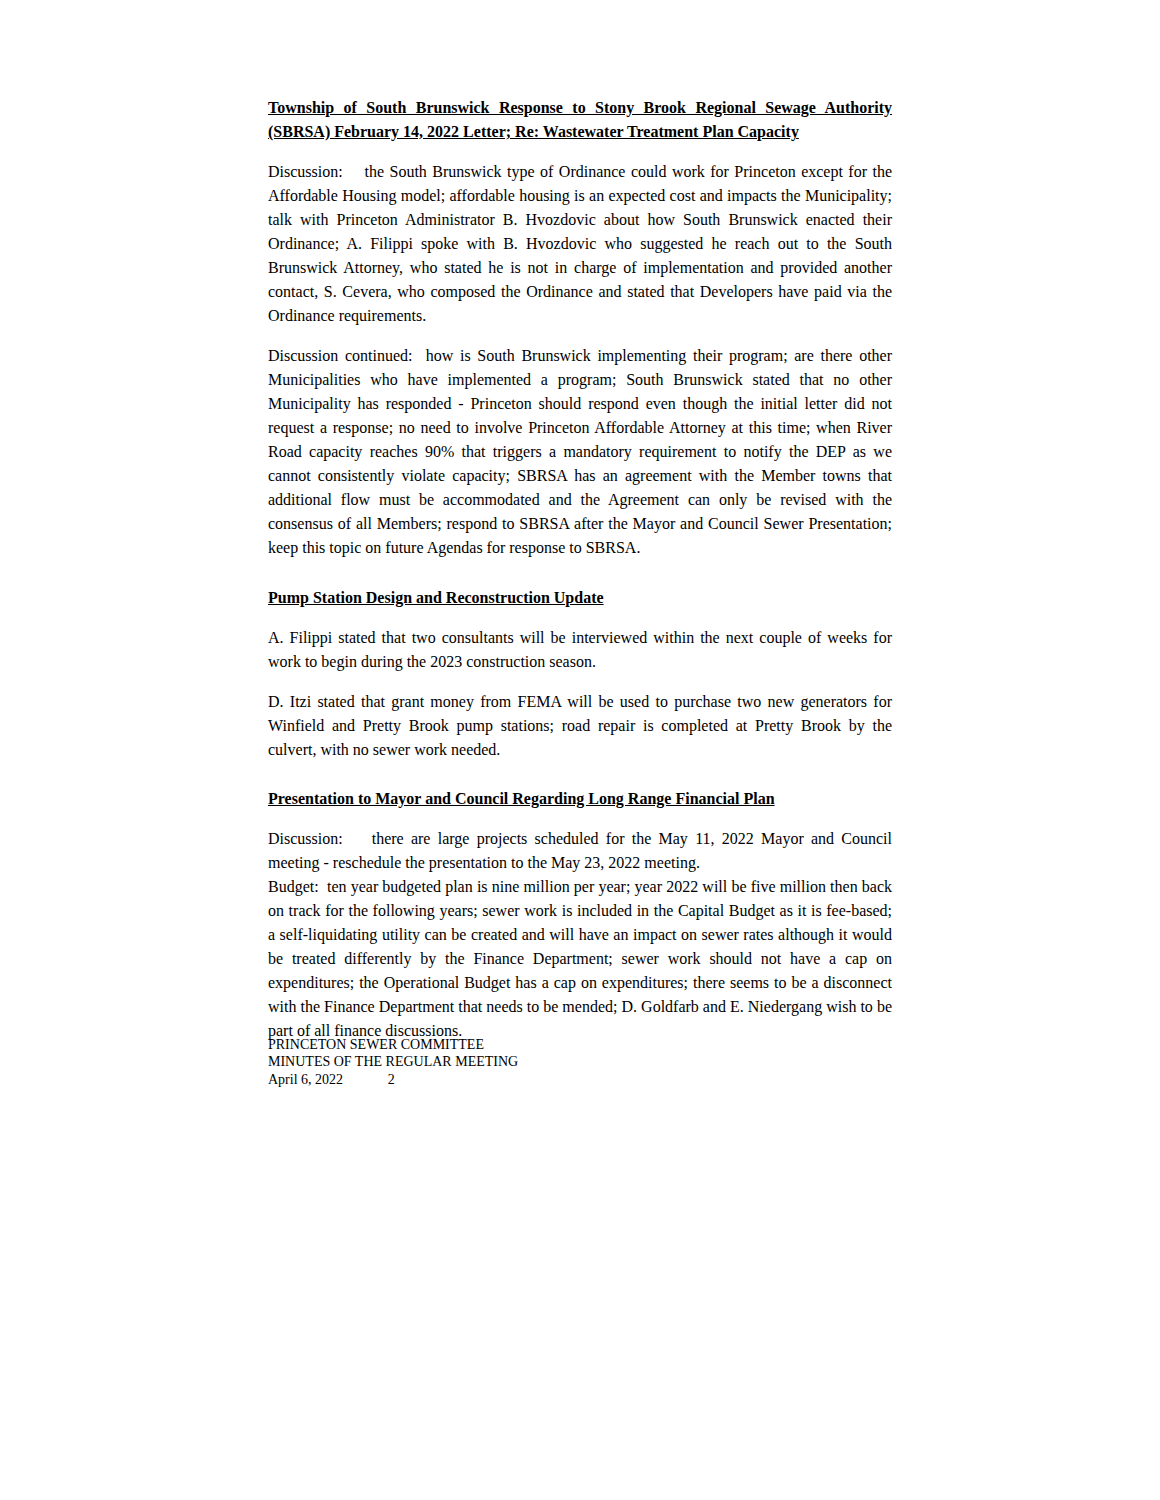Township of South Brunswick Response to Stony Brook Regional Sewage Authority (SBRSA) February 14, 2022 Letter; Re: Wastewater Treatment Plan Capacity
Discussion: the South Brunswick type of Ordinance could work for Princeton except for the Affordable Housing model; affordable housing is an expected cost and impacts the Municipality; talk with Princeton Administrator B. Hvozdovic about how South Brunswick enacted their Ordinance; A. Filippi spoke with B. Hvozdovic who suggested he reach out to the South Brunswick Attorney, who stated he is not in charge of implementation and provided another contact, S. Cevera, who composed the Ordinance and stated that Developers have paid via the Ordinance requirements.
Discussion continued: how is South Brunswick implementing their program; are there other Municipalities who have implemented a program; South Brunswick stated that no other Municipality has responded - Princeton should respond even though the initial letter did not request a response; no need to involve Princeton Affordable Attorney at this time; when River Road capacity reaches 90% that triggers a mandatory requirement to notify the DEP as we cannot consistently violate capacity; SBRSA has an agreement with the Member towns that additional flow must be accommodated and the Agreement can only be revised with the consensus of all Members; respond to SBRSA after the Mayor and Council Sewer Presentation; keep this topic on future Agendas for response to SBRSA.
Pump Station Design and Reconstruction Update
A. Filippi stated that two consultants will be interviewed within the next couple of weeks for work to begin during the 2023 construction season.
D. Itzi stated that grant money from FEMA will be used to purchase two new generators for Winfield and Pretty Brook pump stations; road repair is completed at Pretty Brook by the culvert, with no sewer work needed.
Presentation to Mayor and Council Regarding Long Range Financial Plan
Discussion: there are large projects scheduled for the May 11, 2022 Mayor and Council meeting - reschedule the presentation to the May 23, 2022 meeting.
Budget: ten year budgeted plan is nine million per year; year 2022 will be five million then back on track for the following years; sewer work is included in the Capital Budget as it is fee-based; a self-liquidating utility can be created and will have an impact on sewer rates although it would be treated differently by the Finance Department; sewer work should not have a cap on expenditures; the Operational Budget has a cap on expenditures; there seems to be a disconnect with the Finance Department that needs to be mended; D. Goldfarb and E. Niedergang wish to be part of all finance discussions.
PRINCETON SEWER COMMITTEE
MINUTES OF THE REGULAR MEETING
April 6, 20222